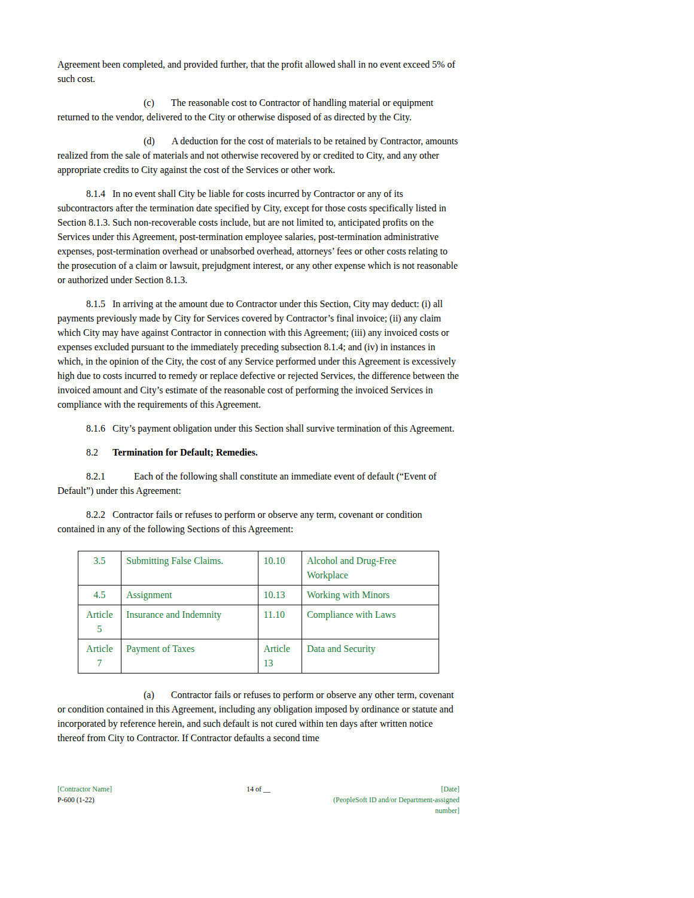Agreement been completed, and provided further, that the profit allowed shall in no event exceed 5% of such cost.
(c) The reasonable cost to Contractor of handling material or equipment returned to the vendor, delivered to the City or otherwise disposed of as directed by the City.
(d) A deduction for the cost of materials to be retained by Contractor, amounts realized from the sale of materials and not otherwise recovered by or credited to City, and any other appropriate credits to City against the cost of the Services or other work.
8.1.4 In no event shall City be liable for costs incurred by Contractor or any of its subcontractors after the termination date specified by City, except for those costs specifically listed in Section 8.1.3. Such non-recoverable costs include, but are not limited to, anticipated profits on the Services under this Agreement, post-termination employee salaries, post-termination administrative expenses, post-termination overhead or unabsorbed overhead, attorneys’ fees or other costs relating to the prosecution of a claim or lawsuit, prejudgment interest, or any other expense which is not reasonable or authorized under Section 8.1.3.
8.1.5 In arriving at the amount due to Contractor under this Section, City may deduct: (i) all payments previously made by City for Services covered by Contractor’s final invoice; (ii) any claim which City may have against Contractor in connection with this Agreement; (iii) any invoiced costs or expenses excluded pursuant to the immediately preceding subsection 8.1.4; and (iv) in instances in which, in the opinion of the City, the cost of any Service performed under this Agreement is excessively high due to costs incurred to remedy or replace defective or rejected Services, the difference between the invoiced amount and City’s estimate of the reasonable cost of performing the invoiced Services in compliance with the requirements of this Agreement.
8.1.6 City’s payment obligation under this Section shall survive termination of this Agreement.
8.2 Termination for Default; Remedies.
8.2.1 Each of the following shall constitute an immediate event of default (“Event of Default”) under this Agreement:
8.2.2 Contractor fails or refuses to perform or observe any term, covenant or condition contained in any of the following Sections of this Agreement:
| 3.5 | Submitting False Claims. | 10.10 | Alcohol and Drug-Free Workplace |
| 4.5 | Assignment | 10.13 | Working with Minors |
| Article 5 | Insurance and Indemnity | 11.10 | Compliance with Laws |
| Article 7 | Payment of Taxes | Article 13 | Data and Security |
(a) Contractor fails or refuses to perform or observe any other term, covenant or condition contained in this Agreement, including any obligation imposed by ordinance or statute and incorporated by reference herein, and such default is not cured within ten days after written notice thereof from City to Contractor. If Contractor defaults a second time
| [Contractor Name] P-600 (1-22) | 14 of __ | [Date] (PeopleSoft ID and/or Department-assigned number ] |